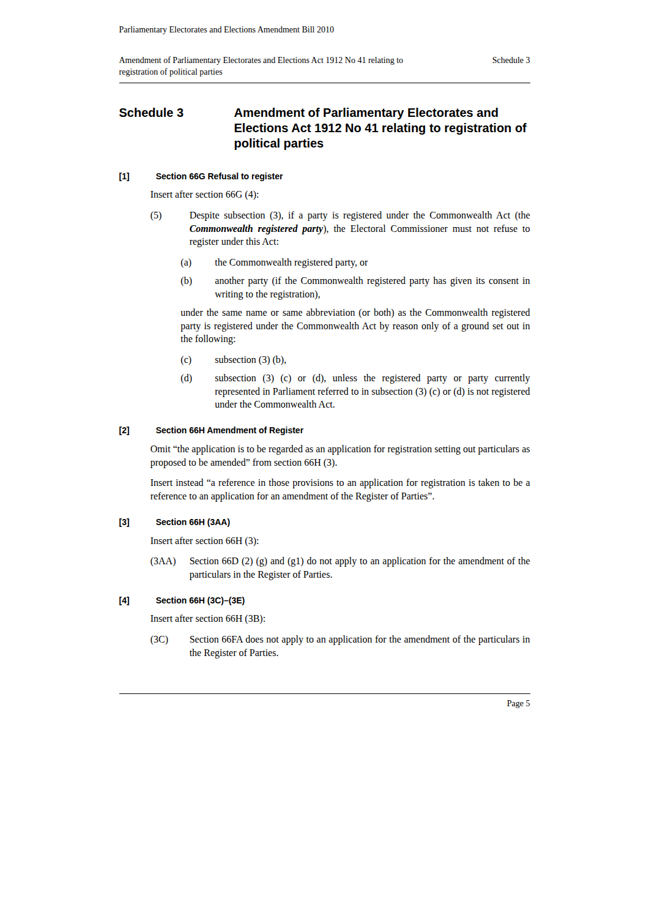Parliamentary Electorates and Elections Amendment Bill 2010
Amendment of Parliamentary Electorates and Elections Act 1912 No 41 relating to registration of political parties
Schedule 3
Schedule 3 Amendment of Parliamentary Electorates and Elections Act 1912 No 41 relating to registration of political parties
[1] Section 66G Refusal to register
Insert after section 66G (4):
(5)
Despite subsection (3), if a party is registered under the Commonwealth Act (the Commonwealth registered party), the Electoral Commissioner must not refuse to register under this Act:
(a)
the Commonwealth registered party, or
(b)
another party (if the Commonwealth registered party has given its consent in writing to the registration),
under the same name or same abbreviation (or both) as the Commonwealth registered party is registered under the Commonwealth Act by reason only of a ground set out in the following:
(c)
subsection (3) (b),
(d)
subsection (3) (c) or (d), unless the registered party or party currently represented in Parliament referred to in subsection (3) (c) or (d) is not registered under the Commonwealth Act.
[2] Section 66H Amendment of Register
Omit “the application is to be regarded as an application for registration setting out particulars as proposed to be amended” from section 66H (3).
Insert instead “a reference in those provisions to an application for registration is taken to be a reference to an application for an amendment of the Register of Parties”.
[3] Section 66H (3AA)
Insert after section 66H (3):
(3AA)
Section 66D (2) (g) and (g1) do not apply to an application for the amendment of the particulars in the Register of Parties.
[4] Section 66H (3C)–(3E)
Insert after section 66H (3B):
(3C)
Section 66FA does not apply to an application for the amendment of the particulars in the Register of Parties.
Page 5